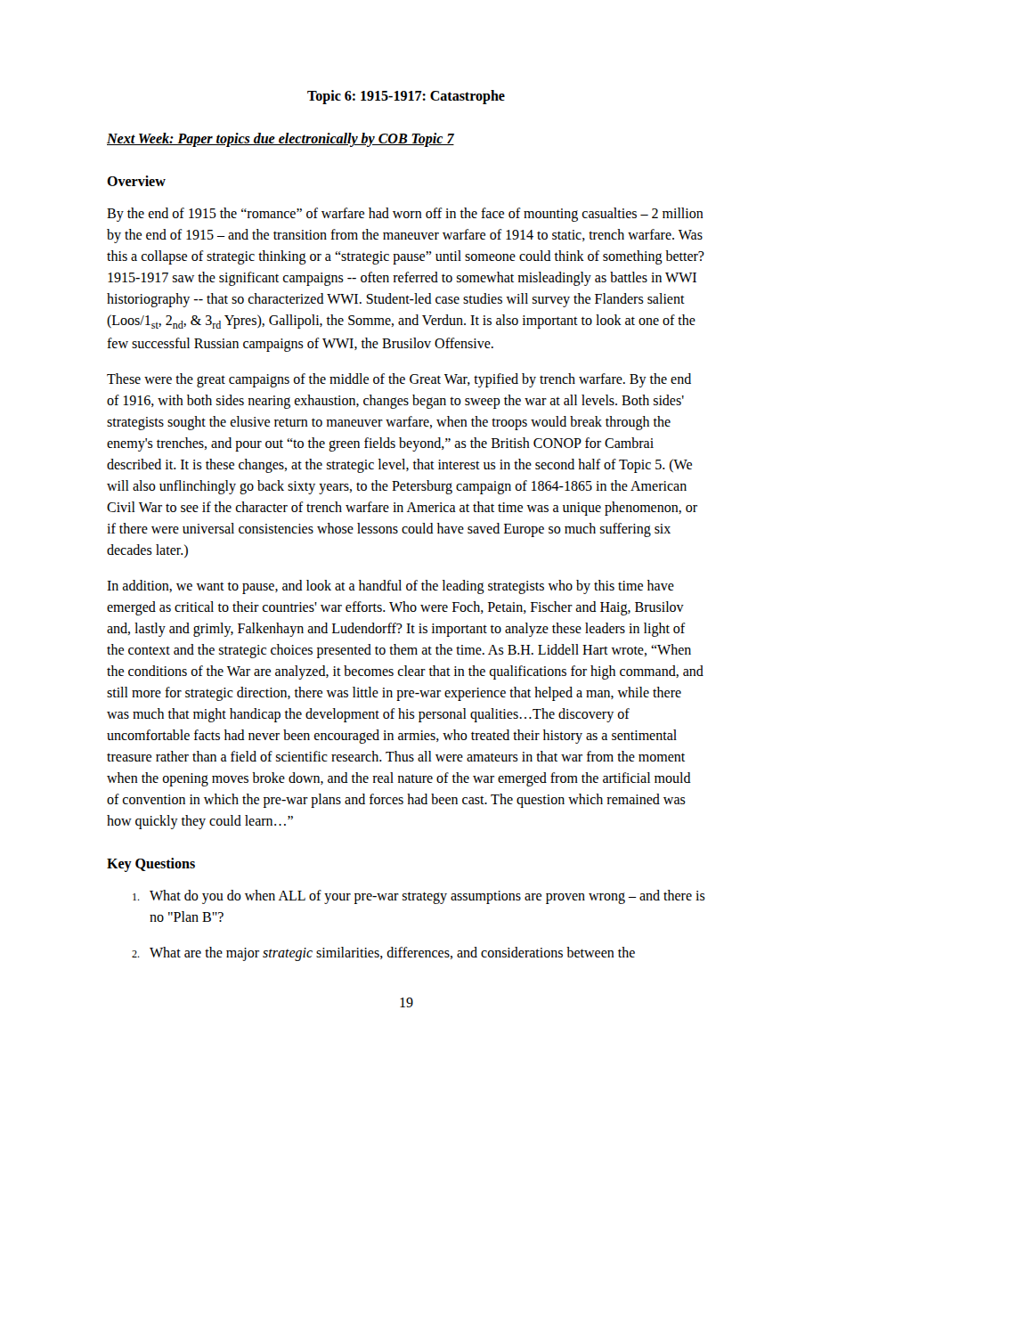Topic 6: 1915-1917: Catastrophe
Next Week: Paper topics due electronically by COB Topic 7
Overview
By the end of 1915 the “romance” of warfare had worn off in the face of mounting casualties – 2 million by the end of 1915 – and the transition from the maneuver warfare of 1914 to static, trench warfare. Was this a collapse of strategic thinking or a “strategic pause” until someone could think of something better? 1915-1917 saw the significant campaigns -- often referred to somewhat misleadingly as battles in WWI historiography -- that so characterized WWI. Student-led case studies will survey the Flanders salient (Loos/1st, 2nd, & 3rd Ypres), Gallipoli, the Somme, and Verdun. It is also important to look at one of the few successful Russian campaigns of WWI, the Brusilov Offensive.
These were the great campaigns of the middle of the Great War, typified by trench warfare. By the end of 1916, with both sides nearing exhaustion, changes began to sweep the war at all levels. Both sides' strategists sought the elusive return to maneuver warfare, when the troops would break through the enemy's trenches, and pour out “to the green fields beyond,” as the British CONOP for Cambrai described it. It is these changes, at the strategic level, that interest us in the second half of Topic 5. (We will also unflinchingly go back sixty years, to the Petersburg campaign of 1864-1865 in the American Civil War to see if the character of trench warfare in America at that time was a unique phenomenon, or if there were universal consistencies whose lessons could have saved Europe so much suffering six decades later.)
In addition, we want to pause, and look at a handful of the leading strategists who by this time have emerged as critical to their countries' war efforts. Who were Foch, Petain, Fischer and Haig, Brusilov and, lastly and grimly, Falkenhayn and Ludendorff? It is important to analyze these leaders in light of the context and the strategic choices presented to them at the time. As B.H. Liddell Hart wrote, “When the conditions of the War are analyzed, it becomes clear that in the qualifications for high command, and still more for strategic direction, there was little in pre-war experience that helped a man, while there was much that might handicap the development of his personal qualities…The discovery of uncomfortable facts had never been encouraged in armies, who treated their history as a sentimental treasure rather than a field of scientific research. Thus all were amateurs in that war from the moment when the opening moves broke down, and the real nature of the war emerged from the artificial mould of convention in which the pre-war plans and forces had been cast. The question which remained was how quickly they could learn…”
Key Questions
What do you do when ALL of your pre-war strategy assumptions are proven wrong – and there is no "Plan B"?
What are the major strategic similarities, differences, and considerations between the
19